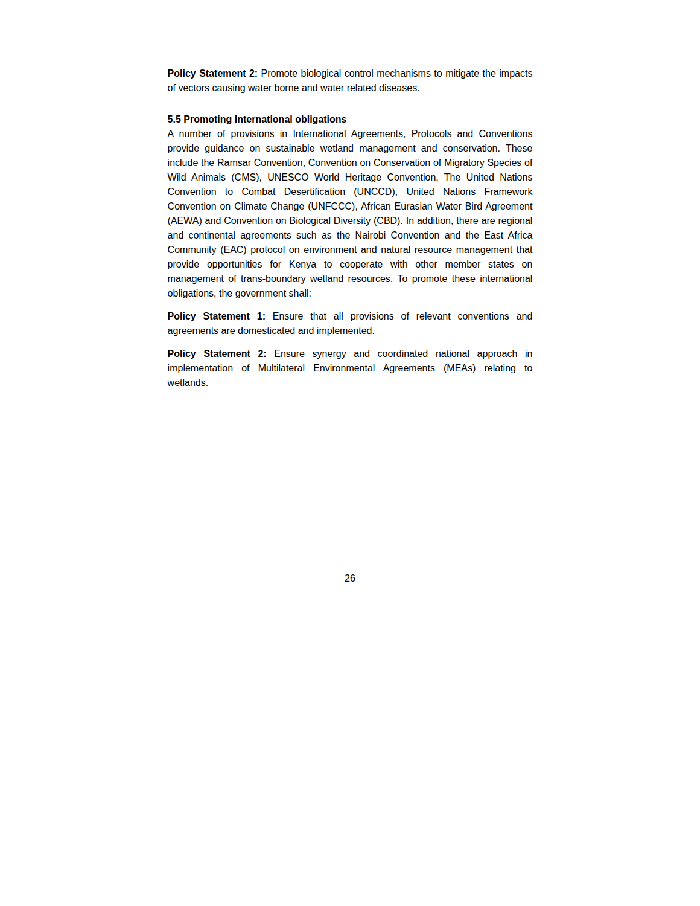Policy Statement 2: Promote biological control mechanisms to mitigate the impacts of vectors causing water borne and water related diseases.
5.5 Promoting International obligations
A number of provisions in International Agreements, Protocols and Conventions provide guidance on sustainable wetland management and conservation. These include the Ramsar Convention, Convention on Conservation of Migratory Species of Wild Animals (CMS), UNESCO World Heritage Convention, The United Nations Convention to Combat Desertification (UNCCD), United Nations Framework Convention on Climate Change (UNFCCC), African Eurasian Water Bird Agreement (AEWA) and Convention on Biological Diversity (CBD). In addition, there are regional and continental agreements such as the Nairobi Convention and the East Africa Community (EAC) protocol on environment and natural resource management that provide opportunities for Kenya to cooperate with other member states on management of trans-boundary wetland resources. To promote these international obligations, the government shall:
Policy Statement 1: Ensure that all provisions of relevant conventions and agreements are domesticated and implemented.
Policy Statement 2: Ensure synergy and coordinated national approach in implementation of Multilateral Environmental Agreements (MEAs) relating to wetlands.
26